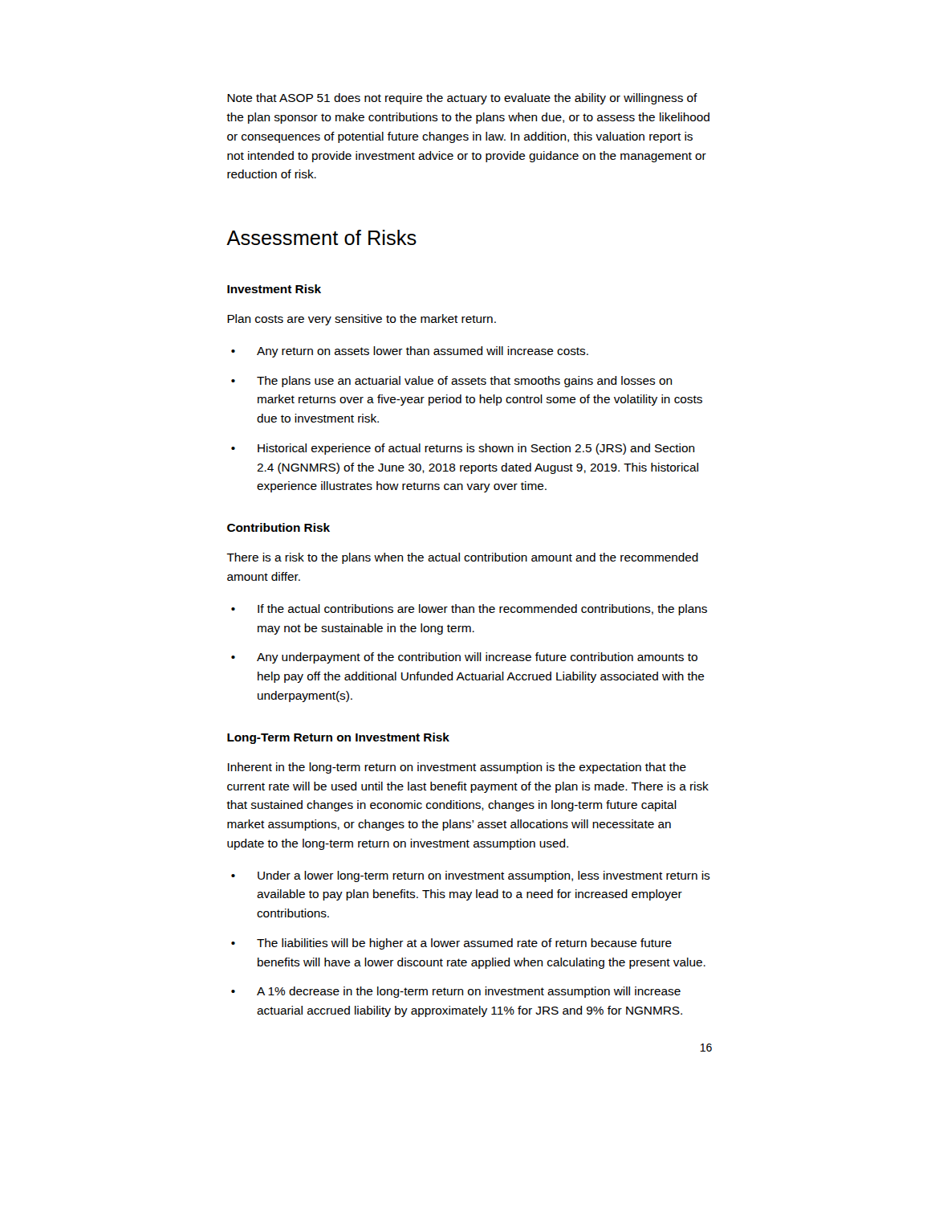Note that ASOP 51 does not require the actuary to evaluate the ability or willingness of the plan sponsor to make contributions to the plans when due, or to assess the likelihood or consequences of potential future changes in law. In addition, this valuation report is not intended to provide investment advice or to provide guidance on the management or reduction of risk.
Assessment of Risks
Investment Risk
Plan costs are very sensitive to the market return.
Any return on assets lower than assumed will increase costs.
The plans use an actuarial value of assets that smooths gains and losses on market returns over a five-year period to help control some of the volatility in costs due to investment risk.
Historical experience of actual returns is shown in Section 2.5 (JRS) and Section 2.4 (NGNMRS) of the June 30, 2018 reports dated August 9, 2019. This historical experience illustrates how returns can vary over time.
Contribution Risk
There is a risk to the plans when the actual contribution amount and the recommended amount differ.
If the actual contributions are lower than the recommended contributions, the plans may not be sustainable in the long term.
Any underpayment of the contribution will increase future contribution amounts to help pay off the additional Unfunded Actuarial Accrued Liability associated with the underpayment(s).
Long-Term Return on Investment Risk
Inherent in the long-term return on investment assumption is the expectation that the current rate will be used until the last benefit payment of the plan is made. There is a risk that sustained changes in economic conditions, changes in long-term future capital market assumptions, or changes to the plans’ asset allocations will necessitate an update to the long-term return on investment assumption used.
Under a lower long-term return on investment assumption, less investment return is available to pay plan benefits. This may lead to a need for increased employer contributions.
The liabilities will be higher at a lower assumed rate of return because future benefits will have a lower discount rate applied when calculating the present value.
A 1% decrease in the long-term return on investment assumption will increase actuarial accrued liability by approximately 11% for JRS and 9% for NGNMRS.
16